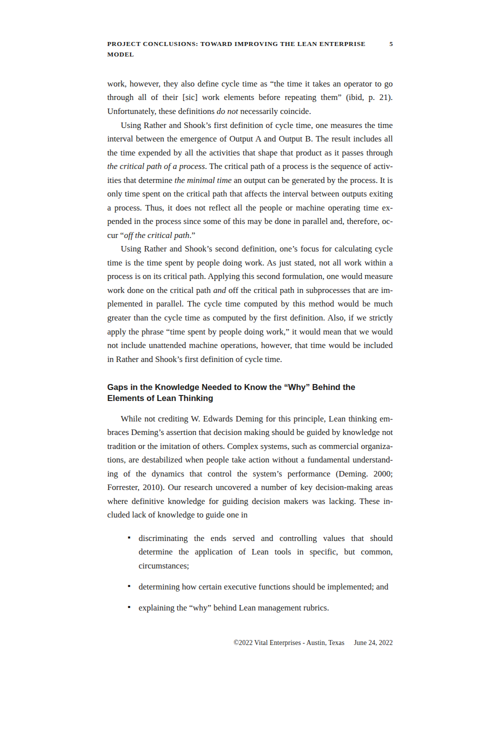Project Conclusions: Toward Improving the Lean Enterprise Model 5
work, however, they also define cycle time as “the time it takes an operator to go through all of their [sic] work elements before repeating them” (ibid, p. 21). Unfortunately, these definitions do not necessarily coincide.
Using Rather and Shook’s first definition of cycle time, one measures the time interval between the emergence of Output A and Output B. The result includes all the time expended by all the activities that shape that product as it passes through the critical path of a process. The critical path of a process is the sequence of activities that determine the minimal time an output can be generated by the process. It is only time spent on the critical path that affects the interval between outputs exiting a process. Thus, it does not reflect all the people or machine operating time expended in the process since some of this may be done in parallel and, therefore, occur “off the critical path.”
Using Rather and Shook’s second definition, one’s focus for calculating cycle time is the time spent by people doing work. As just stated, not all work within a process is on its critical path. Applying this second formulation, one would measure work done on the critical path and off the critical path in subprocesses that are implemented in parallel. The cycle time computed by this method would be much greater than the cycle time as computed by the first definition. Also, if we strictly apply the phrase “time spent by people doing work,” it would mean that we would not include unattended machine operations, however, that time would be included in Rather and Shook’s first definition of cycle time.
Gaps in the Knowledge Needed to Know the “Why” Behind the Elements of Lean Thinking
While not crediting W. Edwards Deming for this principle, Lean thinking embraces Deming’s assertion that decision making should be guided by knowledge not tradition or the imitation of others. Complex systems, such as commercial organizations, are destabilized when people take action without a fundamental understanding of the dynamics that control the system’s performance (Deming. 2000; Forrester, 2010). Our research uncovered a number of key decision-making areas where definitive knowledge for guiding decision makers was lacking. These included lack of knowledge to guide one in
discriminating the ends served and controlling values that should determine the application of Lean tools in specific, but common, circumstances;
determining how certain executive functions should be implemented; and
explaining the “why” behind Lean management rubrics.
©2022 Vital Enterprises - Austin, Texas June 24, 2022